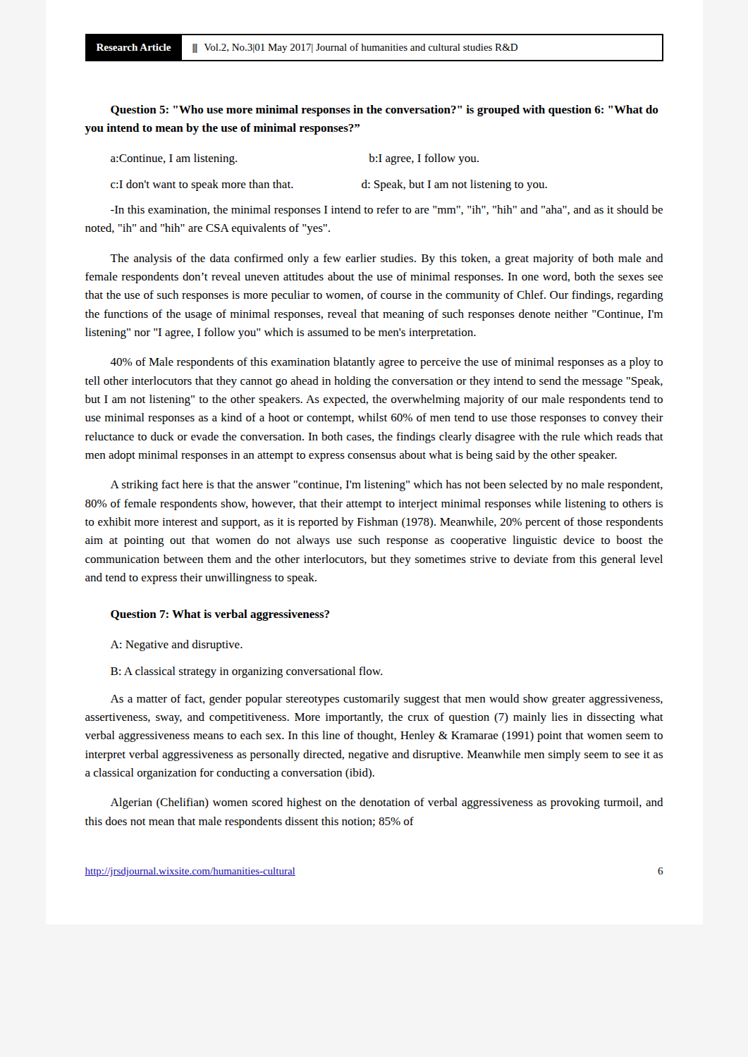Research Article
|||Vol.2, No.3|01 May 2017| Journal of humanities and cultural studies R&D
Question 5: "Who use more minimal responses in the conversation?" is grouped with question 6: "What do you intend to mean by the use of minimal responses?”
a:Continue, I am listening.b:I agree, I follow you.
c:I don't want to speak more than that.d: Speak, but I am not listening to you.
-In this examination, the minimal responses I intend to refer to are "mm", "ih", "hih" and "aha", and as it should be noted, "ih" and "hih" are CSA equivalents of "yes".
The analysis of the data confirmed only a few earlier studies. By this token, a great majority of both male and female respondents don’t reveal uneven attitudes about the use of minimal responses. In one word, both the sexes see that the use of such responses is more peculiar to women, of course in the community of Chlef. Our findings, regarding the functions of the usage of minimal responses, reveal that meaning of such responses denote neither "Continue, I'm listening" nor "I agree, I follow you" which is assumed to be men's interpretation.
40% of Male respondents of this examination blatantly agree to perceive the use of minimal responses as a ploy to tell other interlocutors that they cannot go ahead in holding the conversation or they intend to send the message "Speak, but I am not listening" to the other speakers. As expected, the overwhelming majority of our male respondents tend to use minimal responses as a kind of a hoot or contempt, whilst 60% of men tend to use those responses to convey their reluctance to duck or evade the conversation. In both cases, the findings clearly disagree with the rule which reads that men adopt minimal responses in an attempt to express consensus about what is being said by the other speaker.
A striking fact here is that the answer "continue, I'm listening" which has not been selected by no male respondent, 80% of female respondents show, however, that their attempt to interject minimal responses while listening to others is to exhibit more interest and support, as it is reported by Fishman (1978). Meanwhile, 20% percent of those respondents aim at pointing out that women do not always use such response as cooperative linguistic device to boost the communication between them and the other interlocutors, but they sometimes strive to deviate from this general level and tend to express their unwillingness to speak.
Question 7: What is verbal aggressiveness?
A: Negative and disruptive.
B: A classical strategy in organizing conversational flow.
As a matter of fact, gender popular stereotypes customarily suggest that men would show greater aggressiveness, assertiveness, sway, and competitiveness. More importantly, the crux of question (7) mainly lies in dissecting what verbal aggressiveness means to each sex. In this line of thought, Henley & Kramarae (1991) point that women seem to interpret verbal aggressiveness as personally directed, negative and disruptive. Meanwhile men simply seem to see it as a classical organization for conducting a conversation (ibid).
Algerian (Chelifian) women scored highest on the denotation of verbal aggressiveness as provoking turmoil, and this does not mean that male respondents dissent this notion; 85% of
http://jrsdjournal.wixsite.com/humanities-cultural 6